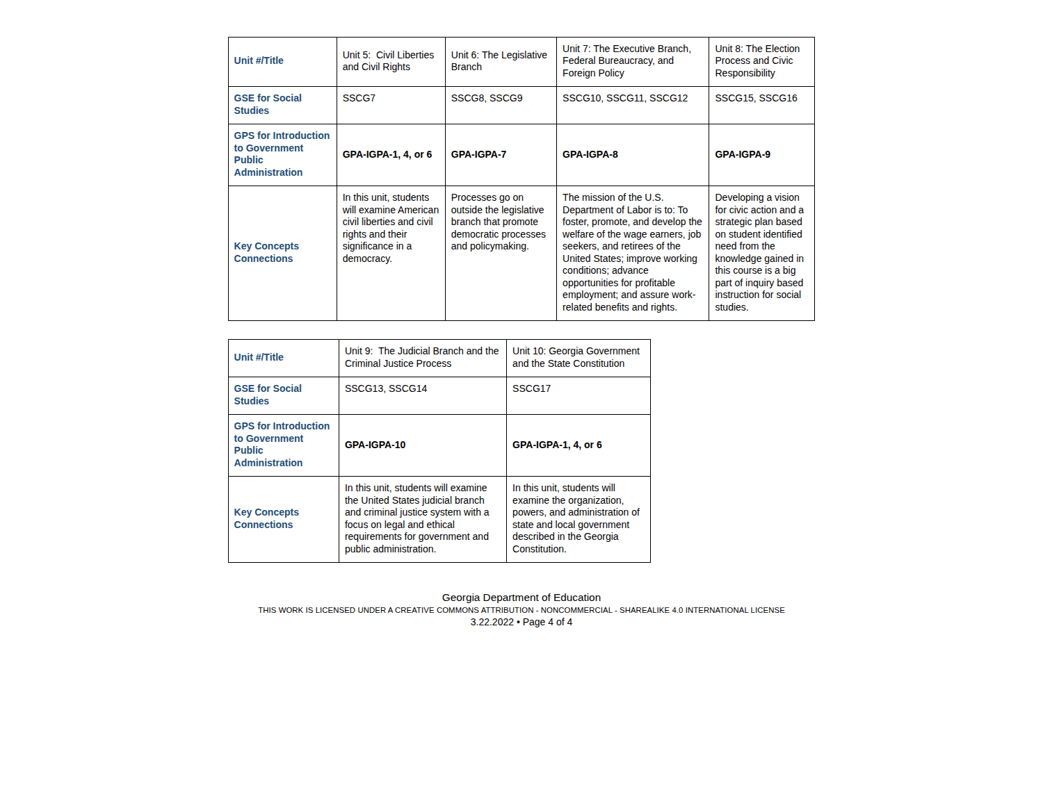| Unit #/Title | Unit 5: Civil Liberties and Civil Rights | Unit 6: The Legislative Branch | Unit 7: The Executive Branch, Federal Bureaucracy, and Foreign Policy | Unit 8: The Election Process and Civic Responsibility |
| GSE for Social Studies | SSCG7 | SSCG8, SSCG9 | SSCG10, SSCG11, SSCG12 | SSCG15, SSCG16 |
| GPS for Introduction to Government Public Administration | GPA-IGPA-1, 4, or 6 | GPA-IGPA-7 | GPA-IGPA-8 | GPA-IGPA-9 |
| Key Concepts Connections | In this unit, students will examine American civil liberties and civil rights and their significance in a democracy. | Processes go on outside the legislative branch that promote democratic processes and policymaking. | The mission of the U.S. Department of Labor is to: To foster, promote, and develop the welfare of the wage earners, job seekers, and retirees of the United States; improve working conditions; advance opportunities for profitable employment; and assure work-related benefits and rights. | Developing a vision for civic action and a strategic plan based on student identified need from the knowledge gained in this course is a big part of inquiry based instruction for social studies. |
| Unit #/Title | Unit 9: The Judicial Branch and the Criminal Justice Process | Unit 10: Georgia Government and the State Constitution |
| GSE for Social Studies | SSCG13, SSCG14 | SSCG17 |
| GPS for Introduction to Government Public Administration | GPA-IGPA-10 | GPA-IGPA-1, 4, or 6 |
| Key Concepts Connections | In this unit, students will examine the United States judicial branch and criminal justice system with a focus on legal and ethical requirements for government and public administration. | In this unit, students will examine the organization, powers, and administration of state and local government described in the Georgia Constitution. |
Georgia Department of Education
THIS WORK IS LICENSED UNDER A CREATIVE COMMONS ATTRIBUTION - NONCOMMERCIAL - SHAREALIKE 4.0 INTERNATIONAL LICENSE
3.22.2022 • Page 4 of 4